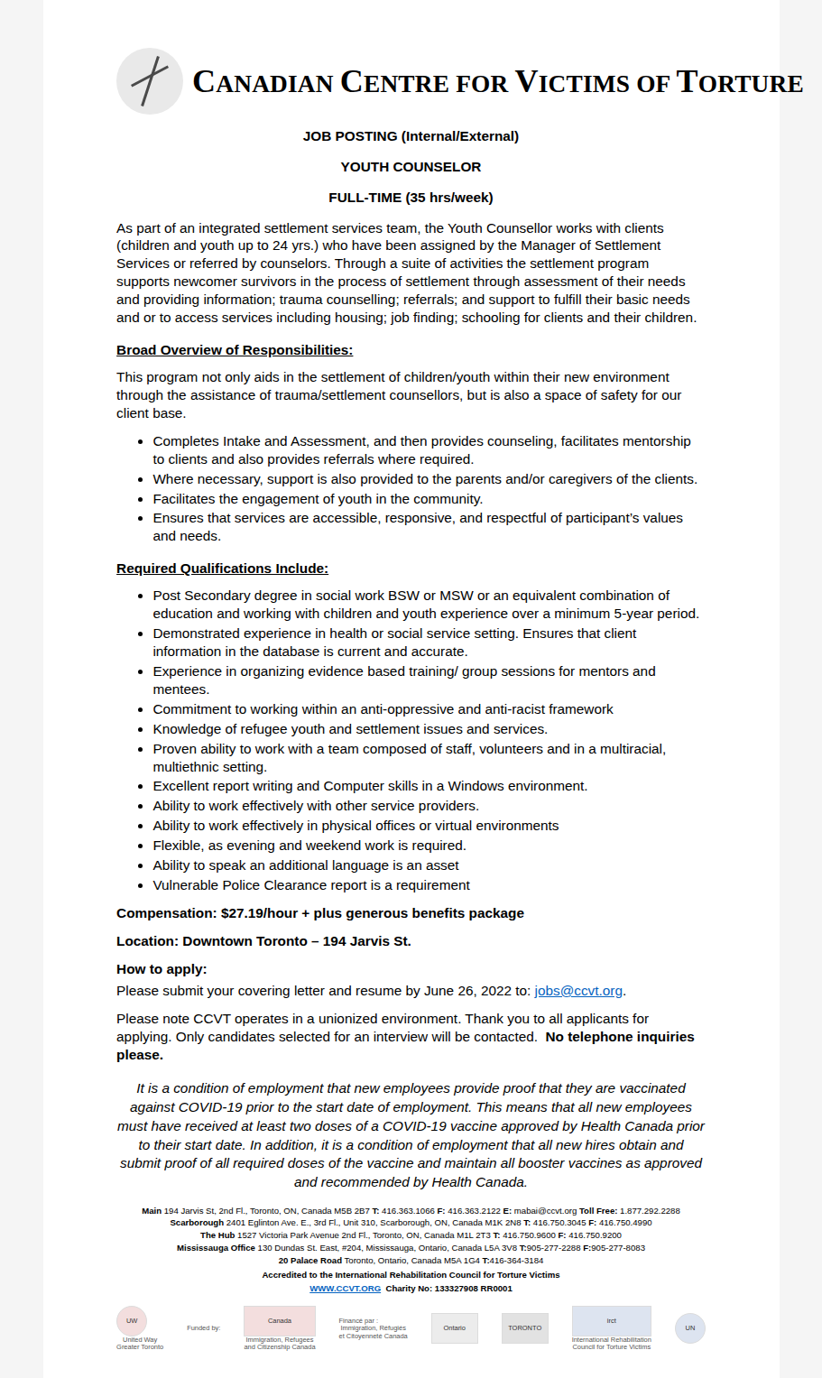CANADIAN CENTRE FOR VICTIMS OF TORTURE
JOB POSTING (Internal/External)
YOUTH COUNSELOR
FULL-TIME (35 hrs/week)
As part of an integrated settlement services team, the Youth Counsellor works with clients (children and youth up to 24 yrs.) who have been assigned by the Manager of Settlement Services or referred by counselors. Through a suite of activities the settlement program supports newcomer survivors in the process of settlement through assessment of their needs and providing information; trauma counselling; referrals; and support to fulfill their basic needs and or to access services including housing; job finding; schooling for clients and their children.
Broad Overview of Responsibilities:
This program not only aids in the settlement of children/youth within their new environment through the assistance of trauma/settlement counsellors, but is also a space of safety for our client base.
Completes Intake and Assessment, and then provides counseling, facilitates mentorship to clients and also provides referrals where required.
Where necessary, support is also provided to the parents and/or caregivers of the clients.
Facilitates the engagement of youth in the community.
Ensures that services are accessible, responsive, and respectful of participant’s values and needs.
Required Qualifications Include:
Post Secondary degree in social work BSW or MSW or an equivalent combination of education and working with children and youth experience over a minimum 5-year period.
Demonstrated experience in health or social service setting. Ensures that client information in the database is current and accurate.
Experience in organizing evidence based training/ group sessions for mentors and mentees.
Commitment to working within an anti-oppressive and anti-racist framework
Knowledge of refugee youth and settlement issues and services.
Proven ability to work with a team composed of staff, volunteers and in a multiracial, multiethnic setting.
Excellent report writing and Computer skills in a Windows environment.
Ability to work effectively with other service providers.
Ability to work effectively in physical offices or virtual environments
Flexible, as evening and weekend work is required.
Ability to speak an additional language is an asset
Vulnerable Police Clearance report is a requirement
Compensation: $27.19/hour + plus generous benefits package
Location: Downtown Toronto – 194 Jarvis St.
How to apply:
Please submit your covering letter and resume by June 26, 2022 to: jobs@ccvt.org.
Please note CCVT operates in a unionized environment. Thank you to all applicants for applying. Only candidates selected for an interview will be contacted. No telephone inquiries please.
It is a condition of employment that new employees provide proof that they are vaccinated against COVID-19 prior to the start date of employment. This means that all new employees must have received at least two doses of a COVID-19 vaccine approved by Health Canada prior to their start date. In addition, it is a condition of employment that all new hires obtain and submit proof of all required doses of the vaccine and maintain all booster vaccines as approved and recommended by Health Canada.
Main 194 Jarvis St, 2nd Fl., Toronto, ON, Canada M5B 2B7 T: 416.363.1066 F: 416.363.2122 E: mabai@ccvt.org Toll Free: 1.877.292.2288
Scarborough 2401 Eglinton Ave. E., 3rd Fl., Unit 310, Scarborough, ON, Canada M1K 2N8 T: 416.750.3045 F: 416.750.4990
The Hub 1527 Victoria Park Avenue 2nd Fl., Toronto, ON, Canada M1L 2T3 T: 416.750.9600 F: 416.750.9200
Mississauga Office 130 Dundas St. East, #204, Mississauga, Ontario, Canada L5A 3V8 T: 905-277-2288 F: 905-277-8083
20 Palace Road Toronto, Ontario, Canada M5A 1G4 T: 416-364-3184
Accredited to the International Rehabilitation Council for Torture Victims
WWW.CCVT.ORG Charity No: 133327908 RR0001
UW
United Way
Greater Toronto
Funded by:
Canada
Immigration, Refugees
and Citizenship Canada
Financé par :
Immigration, Réfugiés
et Citoyenneté Canada
Ontario
TORONTO
irct
International Rehabilitation
Council for Torture Victims
UN